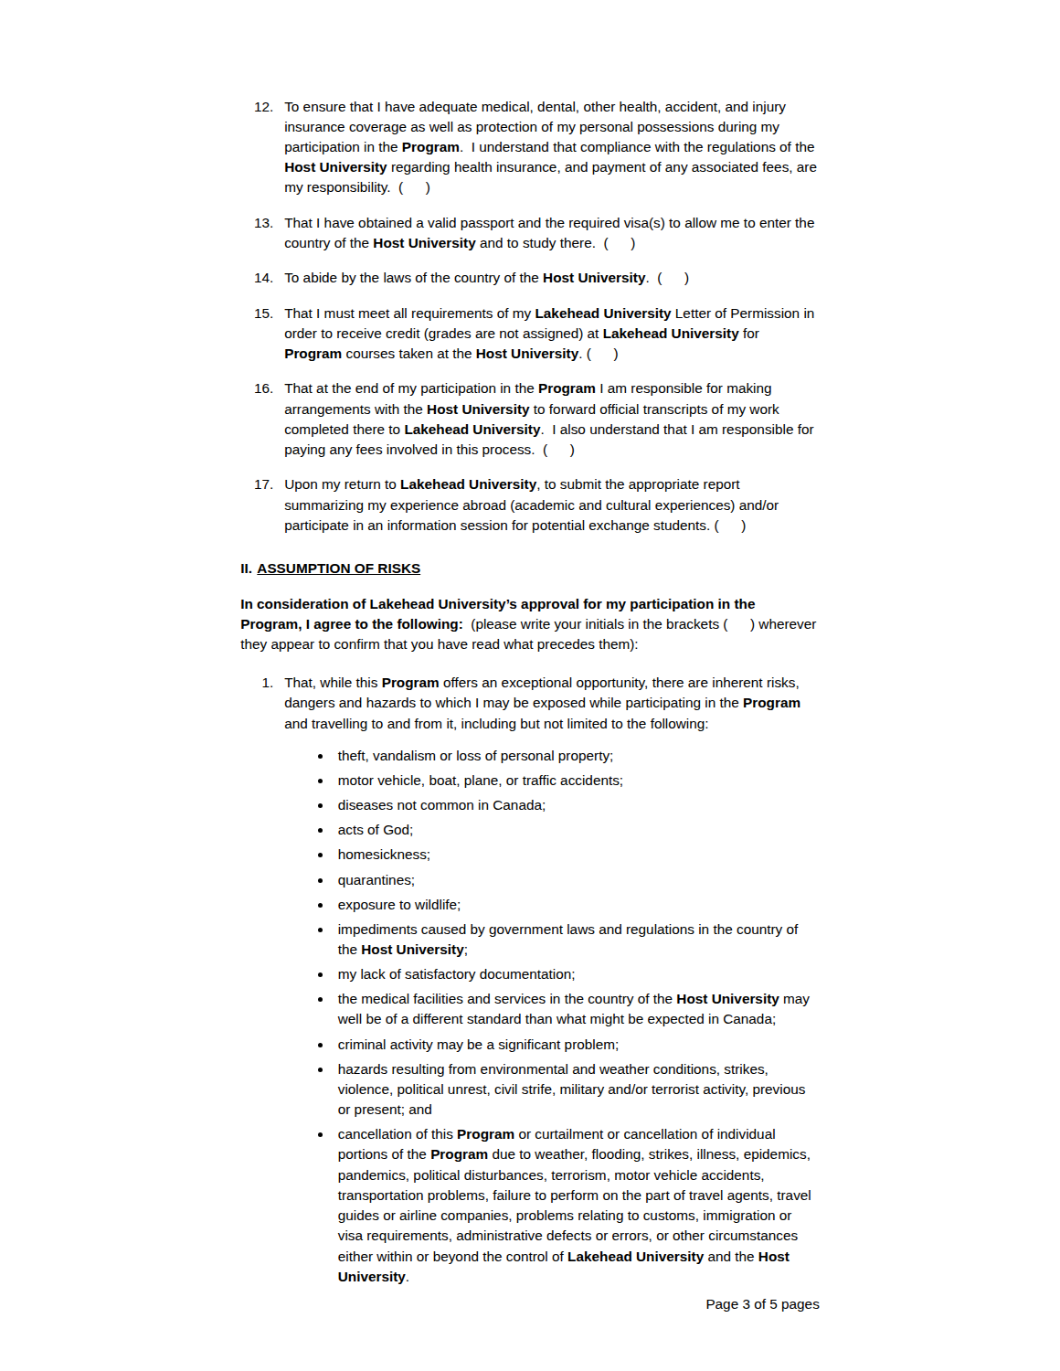To ensure that I have adequate medical, dental, other health, accident, and injury insurance coverage as well as protection of my personal possessions during my participation in the Program. I understand that compliance with the regulations of the Host University regarding health insurance, and payment of any associated fees, are my responsibility. ( )
That I have obtained a valid passport and the required visa(s) to allow me to enter the country of the Host University and to study there. ( )
To abide by the laws of the country of the Host University. ( )
That I must meet all requirements of my Lakehead University Letter of Permission in order to receive credit (grades are not assigned) at Lakehead University for Program courses taken at the Host University. ( )
That at the end of my participation in the Program I am responsible for making arrangements with the Host University to forward official transcripts of my work completed there to Lakehead University. I also understand that I am responsible for paying any fees involved in this process. ( )
Upon my return to Lakehead University, to submit the appropriate report summarizing my experience abroad (academic and cultural experiences) and/or participate in an information session for potential exchange students. ( )
II. ASSUMPTION OF RISKS
In consideration of Lakehead University’s approval for my participation in the Program, I agree to the following: (please write your initials in the brackets ( ) wherever they appear to confirm that you have read what precedes them):
That, while this Program offers an exceptional opportunity, there are inherent risks, dangers and hazards to which I may be exposed while participating in the Program and travelling to and from it, including but not limited to the following:
theft, vandalism or loss of personal property;
motor vehicle, boat, plane, or traffic accidents;
diseases not common in Canada;
acts of God;
homesickness;
quarantines;
exposure to wildlife;
impediments caused by government laws and regulations in the country of the Host University;
my lack of satisfactory documentation;
the medical facilities and services in the country of the Host University may well be of a different standard than what might be expected in Canada;
criminal activity may be a significant problem;
hazards resulting from environmental and weather conditions, strikes, violence, political unrest, civil strife, military and/or terrorist activity, previous or present; and
cancellation of this Program or curtailment or cancellation of individual portions of the Program due to weather, flooding, strikes, illness, epidemics, pandemics, political disturbances, terrorism, motor vehicle accidents, transportation problems, failure to perform on the part of travel agents, travel guides or airline companies, problems relating to customs, immigration or visa requirements, administrative defects or errors, or other circumstances either within or beyond the control of Lakehead University and the Host University.
Page 3 of 5 pages